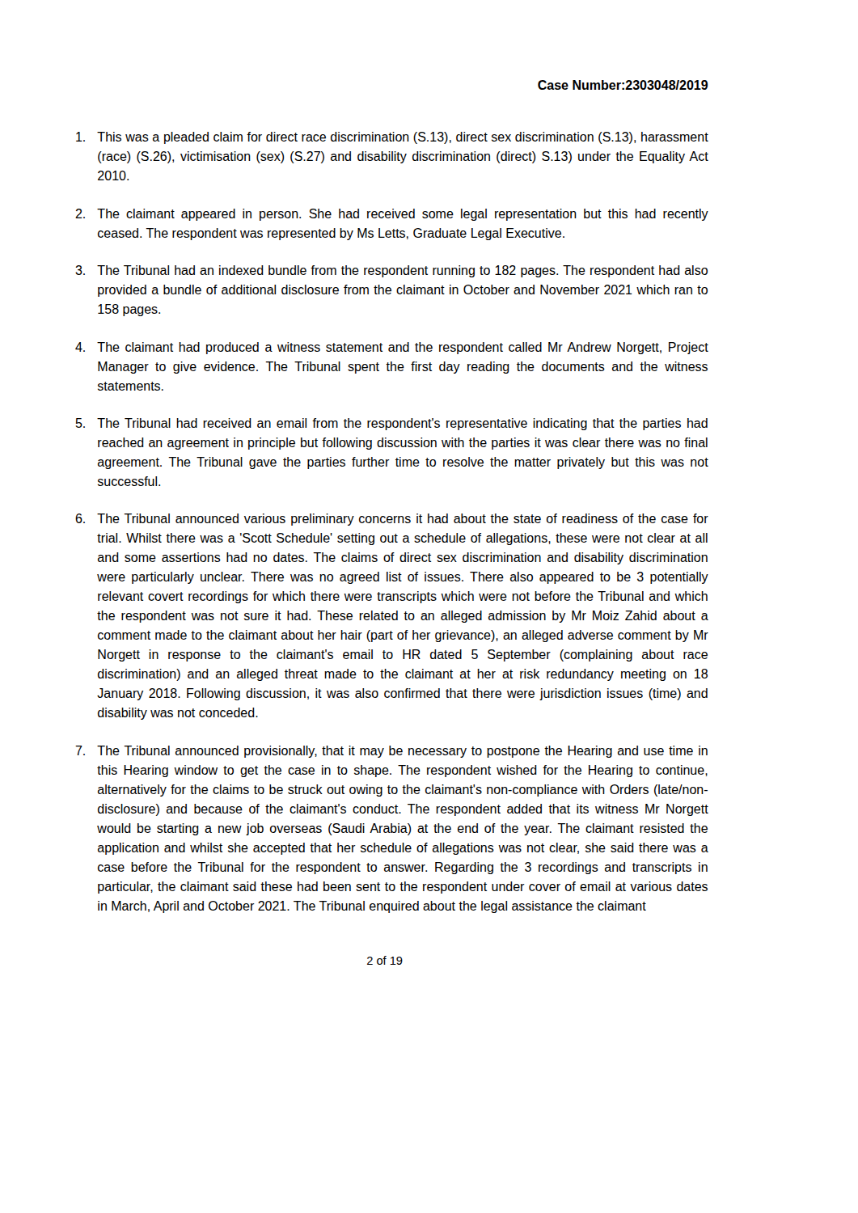Case Number:2303048/2019
This was a pleaded claim for direct race discrimination (S.13), direct sex discrimination (S.13), harassment (race) (S.26), victimisation (sex) (S.27) and disability discrimination (direct) S.13) under the Equality Act 2010.
The claimant appeared in person. She had received some legal representation but this had recently ceased. The respondent was represented by Ms Letts, Graduate Legal Executive.
The Tribunal had an indexed bundle from the respondent running to 182 pages. The respondent had also provided a bundle of additional disclosure from the claimant in October and November 2021 which ran to 158 pages.
The claimant had produced a witness statement and the respondent called Mr Andrew Norgett, Project Manager to give evidence. The Tribunal spent the first day reading the documents and the witness statements.
The Tribunal had received an email from the respondent's representative indicating that the parties had reached an agreement in principle but following discussion with the parties it was clear there was no final agreement. The Tribunal gave the parties further time to resolve the matter privately but this was not successful.
The Tribunal announced various preliminary concerns it had about the state of readiness of the case for trial. Whilst there was a 'Scott Schedule' setting out a schedule of allegations, these were not clear at all and some assertions had no dates. The claims of direct sex discrimination and disability discrimination were particularly unclear. There was no agreed list of issues. There also appeared to be 3 potentially relevant covert recordings for which there were transcripts which were not before the Tribunal and which the respondent was not sure it had. These related to an alleged admission by Mr Moiz Zahid about a comment made to the claimant about her hair (part of her grievance), an alleged adverse comment by Mr Norgett in response to the claimant's email to HR dated 5 September (complaining about race discrimination) and an alleged threat made to the claimant at her at risk redundancy meeting on 18 January 2018. Following discussion, it was also confirmed that there were jurisdiction issues (time) and disability was not conceded.
The Tribunal announced provisionally, that it may be necessary to postpone the Hearing and use time in this Hearing window to get the case in to shape. The respondent wished for the Hearing to continue, alternatively for the claims to be struck out owing to the claimant's non-compliance with Orders (late/non-disclosure) and because of the claimant's conduct. The respondent added that its witness Mr Norgett would be starting a new job overseas (Saudi Arabia) at the end of the year. The claimant resisted the application and whilst she accepted that her schedule of allegations was not clear, she said there was a case before the Tribunal for the respondent to answer. Regarding the 3 recordings and transcripts in particular, the claimant said these had been sent to the respondent under cover of email at various dates in March, April and October 2021. The Tribunal enquired about the legal assistance the claimant
2 of 19